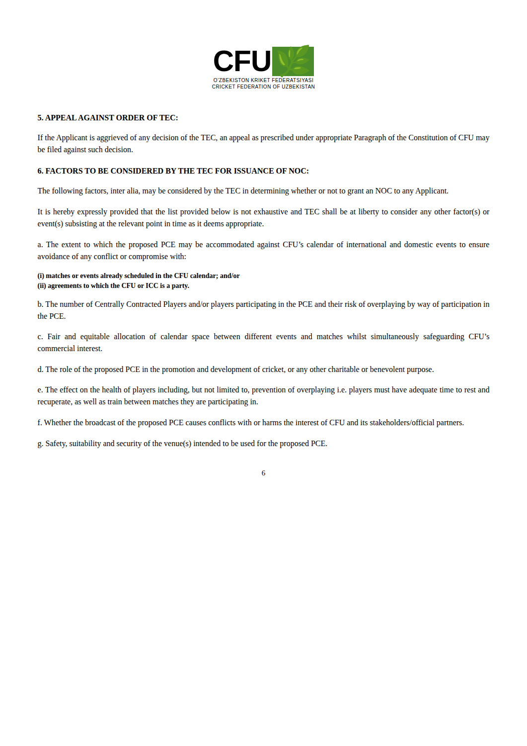CFU🌿
O’ZBEKISTON KRIKET FEDERATSIYASI
CRICKET FEDERATION OF UZBEKISTAN
5. APPEAL AGAINST ORDER OF TEC:
If the Applicant is aggrieved of any decision of the TEC, an appeal as prescribed under appropriate Paragraph of the Constitution of CFU may be filed against such decision.
6. FACTORS TO BE CONSIDERED BY THE TEC FOR ISSUANCE OF NOC:
The following factors, inter alia, may be considered by the TEC in determining whether or not to grant an NOC to any Applicant.
It is hereby expressly provided that the list provided below is not exhaustive and TEC shall be at liberty to consider any other factor(s) or event(s) subsisting at the relevant point in time as it deems appropriate.
a. The extent to which the proposed PCE may be accommodated against CFU’s calendar of international and domestic events to ensure avoidance of any conflict or compromise with:
(i) matches or events already scheduled in the CFU calendar; and/or
(ii) agreements to which the CFU or ICC is a party.
b. The number of Centrally Contracted Players and/or players participating in the PCE and their risk of overplaying by way of participation in the PCE.
c. Fair and equitable allocation of calendar space between different events and matches whilst simultaneously safeguarding CFU’s commercial interest.
d. The role of the proposed PCE in the promotion and development of cricket, or any other charitable or benevolent purpose.
e. The effect on the health of players including, but not limited to, prevention of overplaying i.e. players must have adequate time to rest and recuperate, as well as train between matches they are participating in.
f. Whether the broadcast of the proposed PCE causes conflicts with or harms the interest of CFU and its stakeholders/official partners.
g. Safety, suitability and security of the venue(s) intended to be used for the proposed PCE.
6